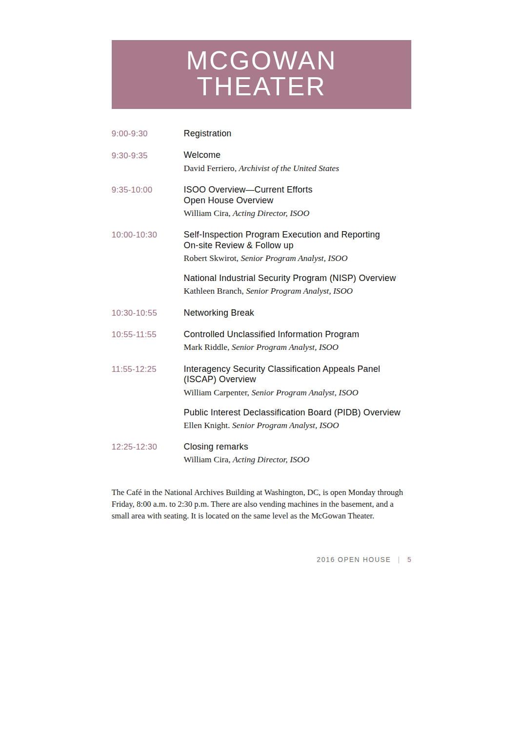McGowan Theater
9:00-9:30
Registration
9:30-9:35
Welcome
David Ferriero, Archivist of the United States
9:35-10:00
ISOO Overview—Current Efforts
Open House Overview
William Cira, Acting Director, ISOO
10:00-10:30
Self-Inspection Program Execution and Reporting
On-site Review & Follow up
Robert Skwirot, Senior Program Analyst, ISOO
National Industrial Security Program (NISP) Overview
Kathleen Branch, Senior Program Analyst, ISOO
10:30-10:55
Networking Break
10:55-11:55
Controlled Unclassified Information Program
Mark Riddle, Senior Program Analyst, ISOO
11:55-12:25
Interagency Security Classification Appeals Panel (ISCAP) Overview
William Carpenter, Senior Program Analyst, ISOO
Public Interest Declassification Board (PIDB) Overview
Ellen Knight. Senior Program Analyst, ISOO
12:25-12:30
Closing remarks
William Cira, Acting Director, ISOO
The Café in the National Archives Building at Washington, DC, is open Monday through Friday, 8:00 a.m. to 2:30 p.m. There are also vending machines in the basement, and a small area with seating. It is located on the same level as the McGowan Theater.
2016 Open House | 5